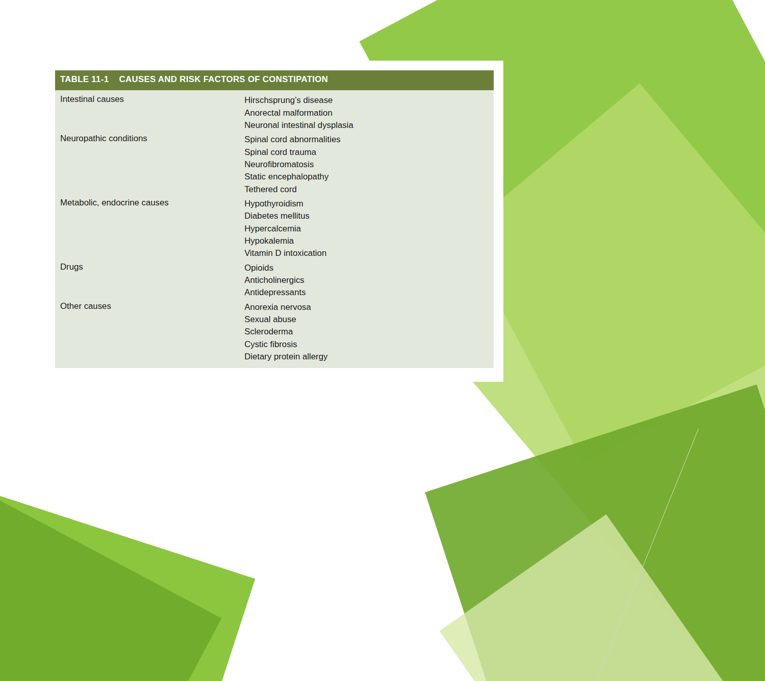TABLE 11-1 CAUSES AND RISK FACTORS OF CONSTIPATION
| Intestinal causes | Hirschsprung’s disease Anorectal malformation Neuronal intestinal dysplasia |
| Neuropathic conditions | Spinal cord abnormalities Spinal cord trauma Neurofibromatosis Static encephalopathy Tethered cord |
| Metabolic, endocrine causes | Hypothyroidism Diabetes mellitus Hypercalcemia Hypokalemia Vitamin D intoxication |
| Drugs | Opioids Anticholinergics Antidepressants |
| Other causes | Anorexia nervosa Sexual abuse Scleroderma Cystic fibrosis Dietary protein allergy |